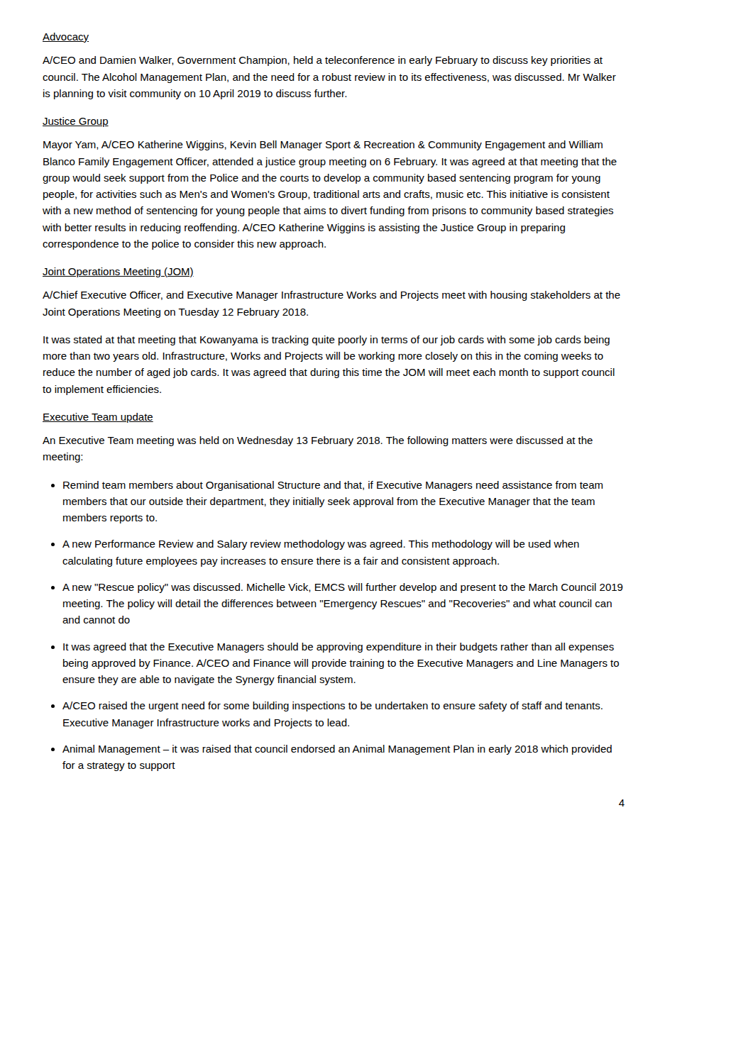Advocacy
A/CEO and Damien Walker, Government Champion, held a teleconference in early February to discuss key priorities at council. The Alcohol Management Plan, and the need for a robust review in to its effectiveness, was discussed. Mr Walker is planning to visit community on 10 April 2019 to discuss further.
Justice Group
Mayor Yam, A/CEO Katherine Wiggins, Kevin Bell Manager Sport & Recreation & Community Engagement and William Blanco Family Engagement Officer, attended a justice group meeting on 6 February. It was agreed at that meeting that the group would seek support from the Police and the courts to develop a community based sentencing program for young people, for activities such as Men's and Women's Group, traditional arts and crafts, music etc. This initiative is consistent with a new method of sentencing for young people that aims to divert funding from prisons to community based strategies with better results in reducing reoffending. A/CEO Katherine Wiggins is assisting the Justice Group in preparing correspondence to the police to consider this new approach.
Joint Operations Meeting (JOM)
A/Chief Executive Officer, and Executive Manager Infrastructure Works and Projects meet with housing stakeholders at the Joint Operations Meeting on Tuesday 12 February 2018.
It was stated at that meeting that Kowanyama is tracking quite poorly in terms of our job cards with some job cards being more than two years old. Infrastructure, Works and Projects will be working more closely on this in the coming weeks to reduce the number of aged job cards. It was agreed that during this time the JOM will meet each month to support council to implement efficiencies.
Executive Team update
An Executive Team meeting was held on Wednesday 13 February 2018. The following matters were discussed at the meeting:
Remind team members about Organisational Structure and that, if Executive Managers need assistance from team members that our outside their department, they initially seek approval from the Executive Manager that the team members reports to.
A new Performance Review and Salary review methodology was agreed. This methodology will be used when calculating future employees pay increases to ensure there is a fair and consistent approach.
A new "Rescue policy" was discussed. Michelle Vick, EMCS will further develop and present to the March Council 2019 meeting. The policy will detail the differences between "Emergency Rescues" and "Recoveries" and what council can and cannot do
It was agreed that the Executive Managers should be approving expenditure in their budgets rather than all expenses being approved by Finance. A/CEO and Finance will provide training to the Executive Managers and Line Managers to ensure they are able to navigate the Synergy financial system.
A/CEO raised the urgent need for some building inspections to be undertaken to ensure safety of staff and tenants. Executive Manager Infrastructure works and Projects to lead.
Animal Management – it was raised that council endorsed an Animal Management Plan in early 2018 which provided for a strategy to support
4